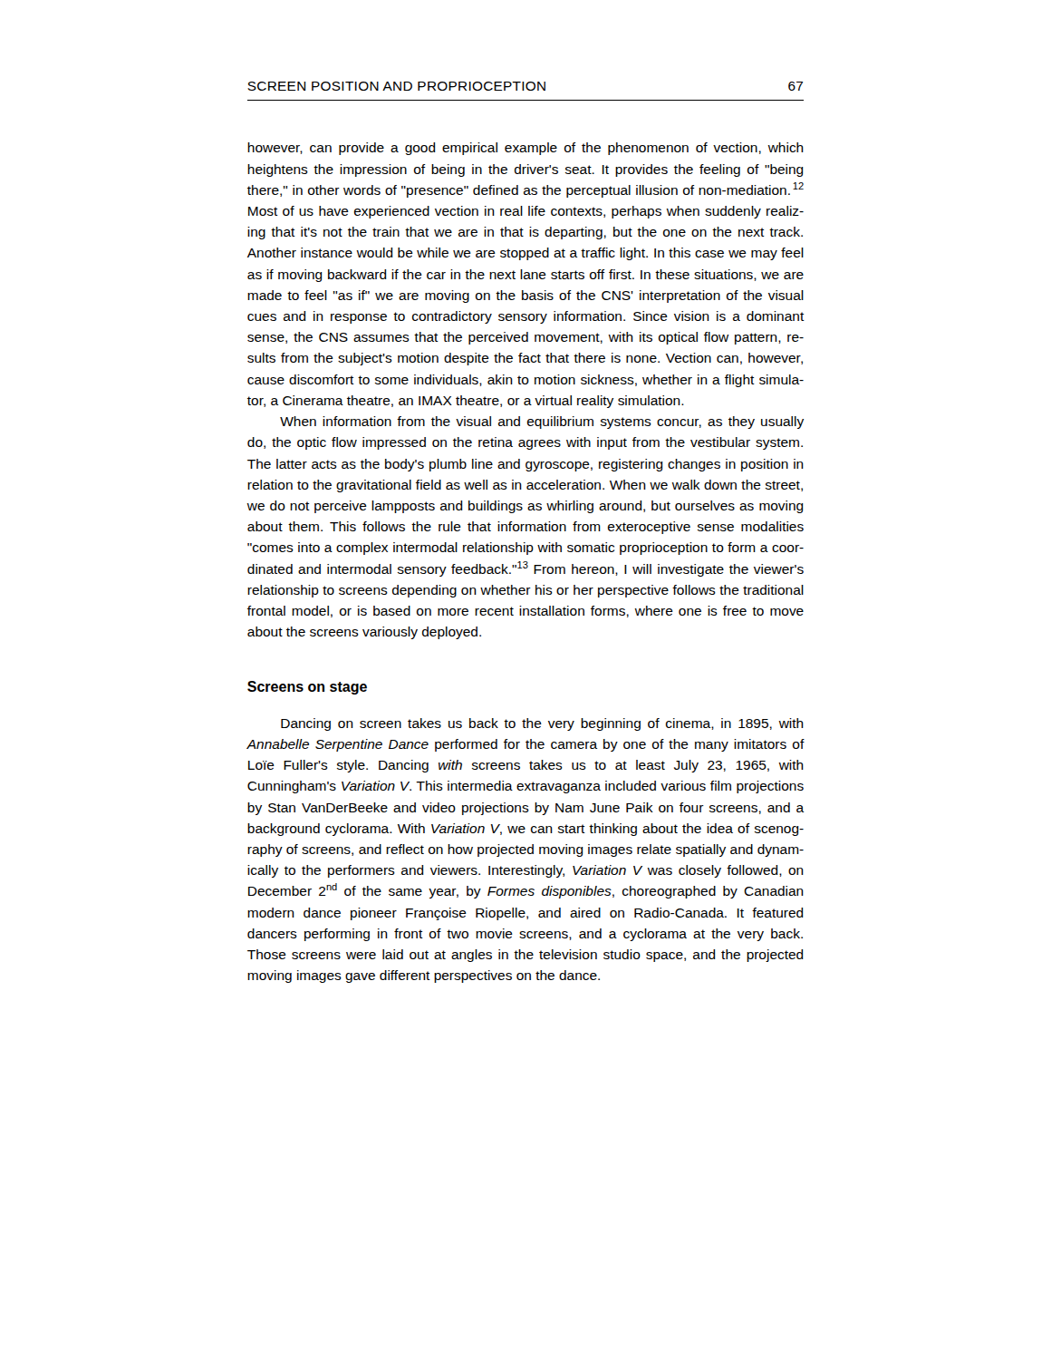Screen Position and Proprioception 67
however, can provide a good empirical example of the phenomenon of vection, which heightens the impression of being in the driver's seat. It provides the feeling of "being there," in other words of "presence" defined as the perceptual illusion of non-mediation.12 Most of us have experienced vection in real life contexts, perhaps when suddenly realizing that it's not the train that we are in that is departing, but the one on the next track. Another instance would be while we are stopped at a traffic light. In this case we may feel as if moving backward if the car in the next lane starts off first. In these situations, we are made to feel "as if" we are moving on the basis of the CNS' interpretation of the visual cues and in response to contradictory sensory information. Since vision is a dominant sense, the CNS assumes that the perceived movement, with its optical flow pattern, results from the subject's motion despite the fact that there is none. Vection can, however, cause discomfort to some individuals, akin to motion sickness, whether in a flight simulator, a Cinerama theatre, an IMAX theatre, or a virtual reality simulation.
When information from the visual and equilibrium systems concur, as they usually do, the optic flow impressed on the retina agrees with input from the vestibular system. The latter acts as the body's plumb line and gyroscope, registering changes in position in relation to the gravitational field as well as in acceleration. When we walk down the street, we do not perceive lampposts and buildings as whirling around, but ourselves as moving about them. This follows the rule that information from exteroceptive sense modalities "comes into a complex intermodal relationship with somatic proprioception to form a coordinated and intermodal sensory feedback."13 From hereon, I will investigate the viewer's relationship to screens depending on whether his or her perspective follows the traditional frontal model, or is based on more recent installation forms, where one is free to move about the screens variously deployed.
Screens on stage
Dancing on screen takes us back to the very beginning of cinema, in 1895, with Annabelle Serpentine Dance performed for the camera by one of the many imitators of Loïe Fuller's style. Dancing with screens takes us to at least July 23, 1965, with Cunningham's Variation V. This intermedia extravaganza included various film projections by Stan VanDerBeeke and video projections by Nam June Paik on four screens, and a background cyclorama. With Variation V, we can start thinking about the idea of scenography of screens, and reflect on how projected moving images relate spatially and dynamically to the performers and viewers. Interestingly, Variation V was closely followed, on December 2nd of the same year, by Formes disponibles, choreographed by Canadian modern dance pioneer Françoise Riopelle, and aired on Radio-Canada. It featured dancers performing in front of two movie screens, and a cyclorama at the very back. Those screens were laid out at angles in the television studio space, and the projected moving images gave different perspectives on the dance.